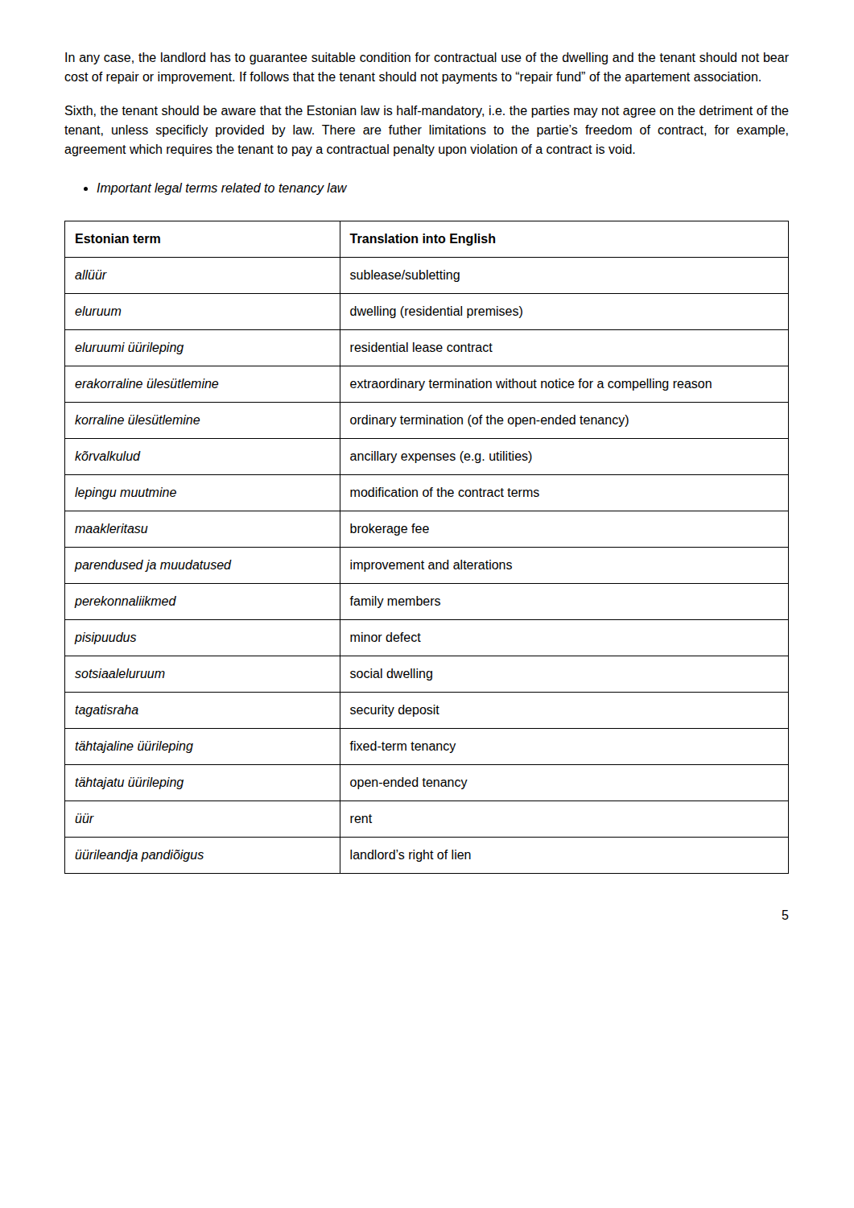In any case, the landlord has to guarantee suitable condition for contractual use of the dwelling and the tenant should not bear cost of repair or improvement. If follows that the tenant should not payments to “repair fund” of the apartement association.
Sixth, the tenant should be aware that the Estonian law is half-mandatory, i.e. the parties may not agree on the detriment of the tenant, unless specificly provided by law. There are futher limitations to the partie’s freedom of contract, for example, agreement which requires the tenant to pay a contractual penalty upon violation of a contract is void.
Important legal terms related to tenancy law
| Estonian term | Translation into English |
| --- | --- |
| allüür | sublease/subletting |
| eluruum | dwelling (residential premises) |
| eluruumi üürileping | residential lease contract |
| erakorraline ülesütlemine | extraordinary termination without notice for a compelling reason |
| korraline ülesütlemine | ordinary termination (of the open-ended tenancy) |
| kõrvalkulud | ancillary expenses (e.g. utilities) |
| lepingu muutmine | modification of the contract terms |
| maakleritasu | brokerage fee |
| parendused ja muudatused | improvement and alterations |
| perekonnaliikmed | family members |
| pisipuudus | minor defect |
| sotsiaaleluruum | social dwelling |
| tagatisraha | security deposit |
| tähtajaline üürileping | fixed-term tenancy |
| tähtajatu üürileping | open-ended tenancy |
| üür | rent |
| üürileandja pandiõigus | landlord’s right of lien |
5